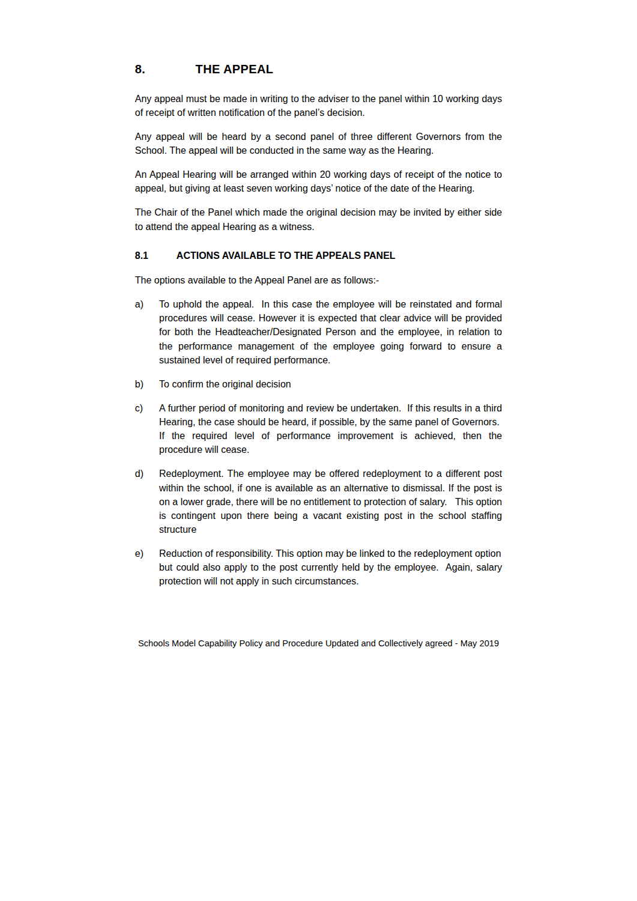8. THE APPEAL
Any appeal must be made in writing to the adviser to the panel within 10 working days of receipt of written notification of the panel’s decision.
Any appeal will be heard by a second panel of three different Governors from the School. The appeal will be conducted in the same way as the Hearing.
An Appeal Hearing will be arranged within 20 working days of receipt of the notice to appeal, but giving at least seven working days’ notice of the date of the Hearing.
The Chair of the Panel which made the original decision may be invited by either side to attend the appeal Hearing as a witness.
8.1 ACTIONS AVAILABLE TO THE APPEALS PANEL
The options available to the Appeal Panel are as follows:-
a) To uphold the appeal. In this case the employee will be reinstated and formal procedures will cease. However it is expected that clear advice will be provided for both the Headteacher/Designated Person and the employee, in relation to the performance management of the employee going forward to ensure a sustained level of required performance.
b) To confirm the original decision
c) A further period of monitoring and review be undertaken. If this results in a third Hearing, the case should be heard, if possible, by the same panel of Governors. If the required level of performance improvement is achieved, then the procedure will cease.
d) Redeployment. The employee may be offered redeployment to a different post within the school, if one is available as an alternative to dismissal. If the post is on a lower grade, there will be no entitlement to protection of salary. This option is contingent upon there being a vacant existing post in the school staffing structure
e) Reduction of responsibility. This option may be linked to the redeployment option
but could also apply to the post currently held by the employee. Again, salary protection will not apply in such circumstances.
Schools Model Capability Policy and Procedure Updated and Collectively agreed - May 2019